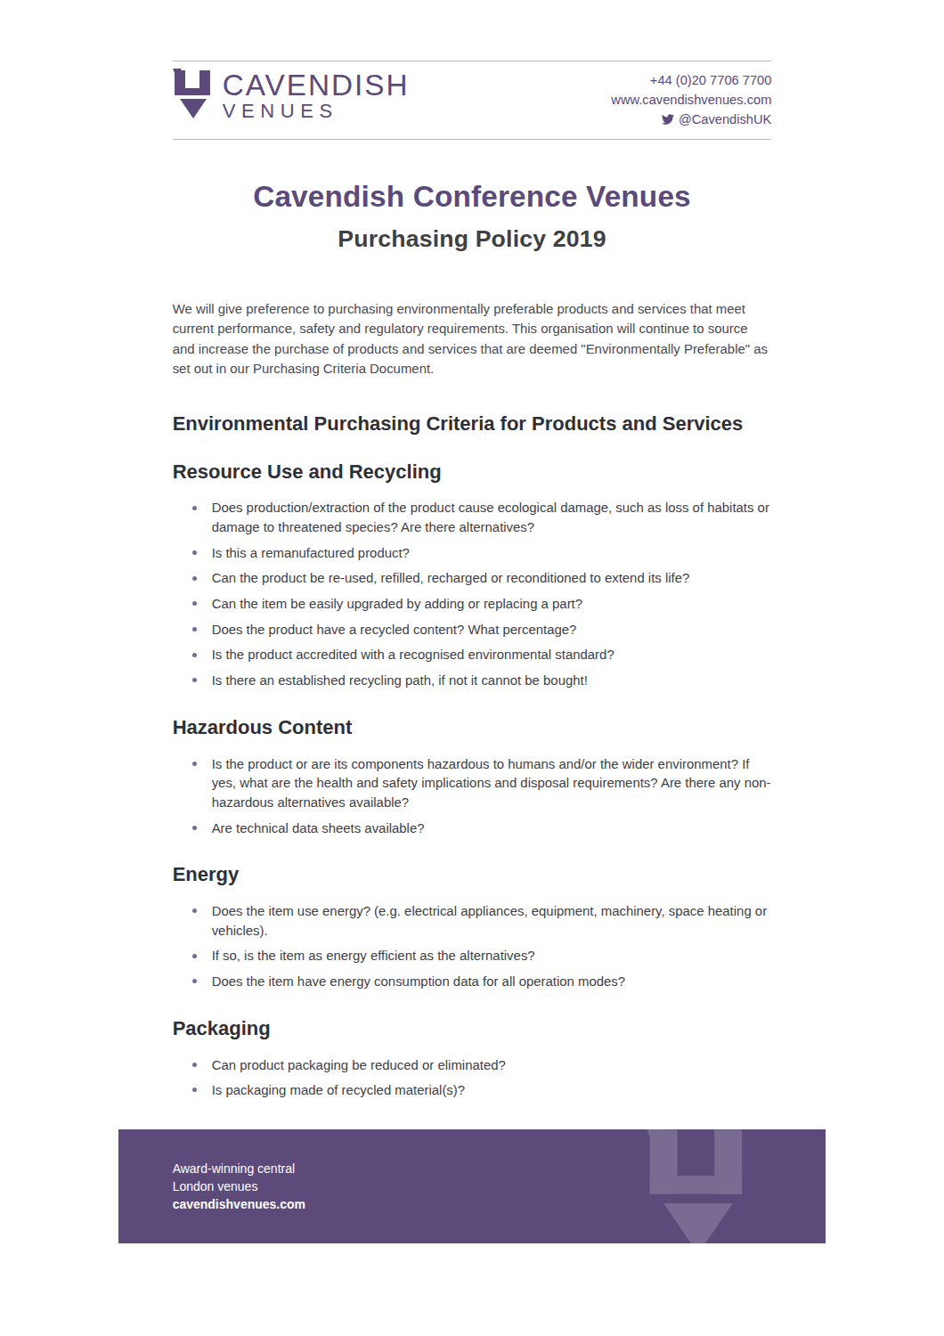CAVENDISH
VENUES
+44 (0)20 7706 7700
www.cavendishvenues.com
@CavendishUK
Cavendish Conference VenuesPurchasing Policy 2019
We will give preference to purchasing environmentally preferable products and services that meet current performance, safety and regulatory requirements. This organisation will continue to source and increase the purchase of products and services that are deemed "Environmentally Preferable" as set out in our Purchasing Criteria Document.
Environmental Purchasing Criteria for Products and Services
Resource Use and Recycling
Does production/extraction of the product cause ecological damage, such as loss of habitats or damage to threatened species? Are there alternatives?
Is this a remanufactured product?
Can the product be re-used, refilled, recharged or reconditioned to extend its life?
Can the item be easily upgraded by adding or replacing a part?
Does the product have a recycled content? What percentage?
Is the product accredited with a recognised environmental standard?
Is there an established recycling path, if not it cannot be bought!
Hazardous Content
Is the product or are its components hazardous to humans and/or the wider environment? If yes, what are the health and safety implications and disposal requirements? Are there any non-hazardous alternatives available?
Are technical data sheets available?
Energy
Does the item use energy? (e.g. electrical appliances, equipment, machinery, space heating or vehicles).
If so, is the item as energy efficient as the alternatives?
Does the item have energy consumption data for all operation modes?
Packaging
Can product packaging be reduced or eliminated?
Is packaging made of recycled material(s)?
Award-winning central
London venues
cavendishvenues.com